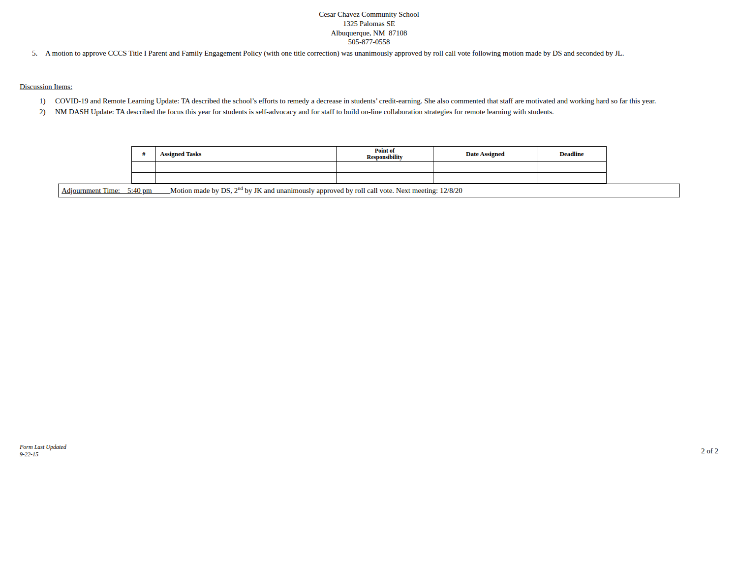Cesar Chavez Community School
1325 Palomas SE
Albuquerque, NM 87108
505-877-0558
A motion to approve CCCS Title I Parent and Family Engagement Policy (with one title correction) was unanimously approved by roll call vote following motion made by DS and seconded by JL.
Discussion Items:
COVID-19 and Remote Learning Update: TA described the school’s efforts to remedy a decrease in students’ credit-earning. She also commented that staff are motivated and working hard so far this year.
NM DASH Update: TA described the focus this year for students is self-advocacy and for staff to build on-line collaboration strategies for remote learning with students.
| # | Assigned Tasks | Point of Responsibility | Date Assigned | Deadline |
| --- | --- | --- | --- | --- |
Adjournment Time:__5:40 pm_____Motion made by DS, 2nd by JK and unanimously approved by roll call vote. Next meeting: 12/8/20
Form Last Updated
9-22-15
2 of 2